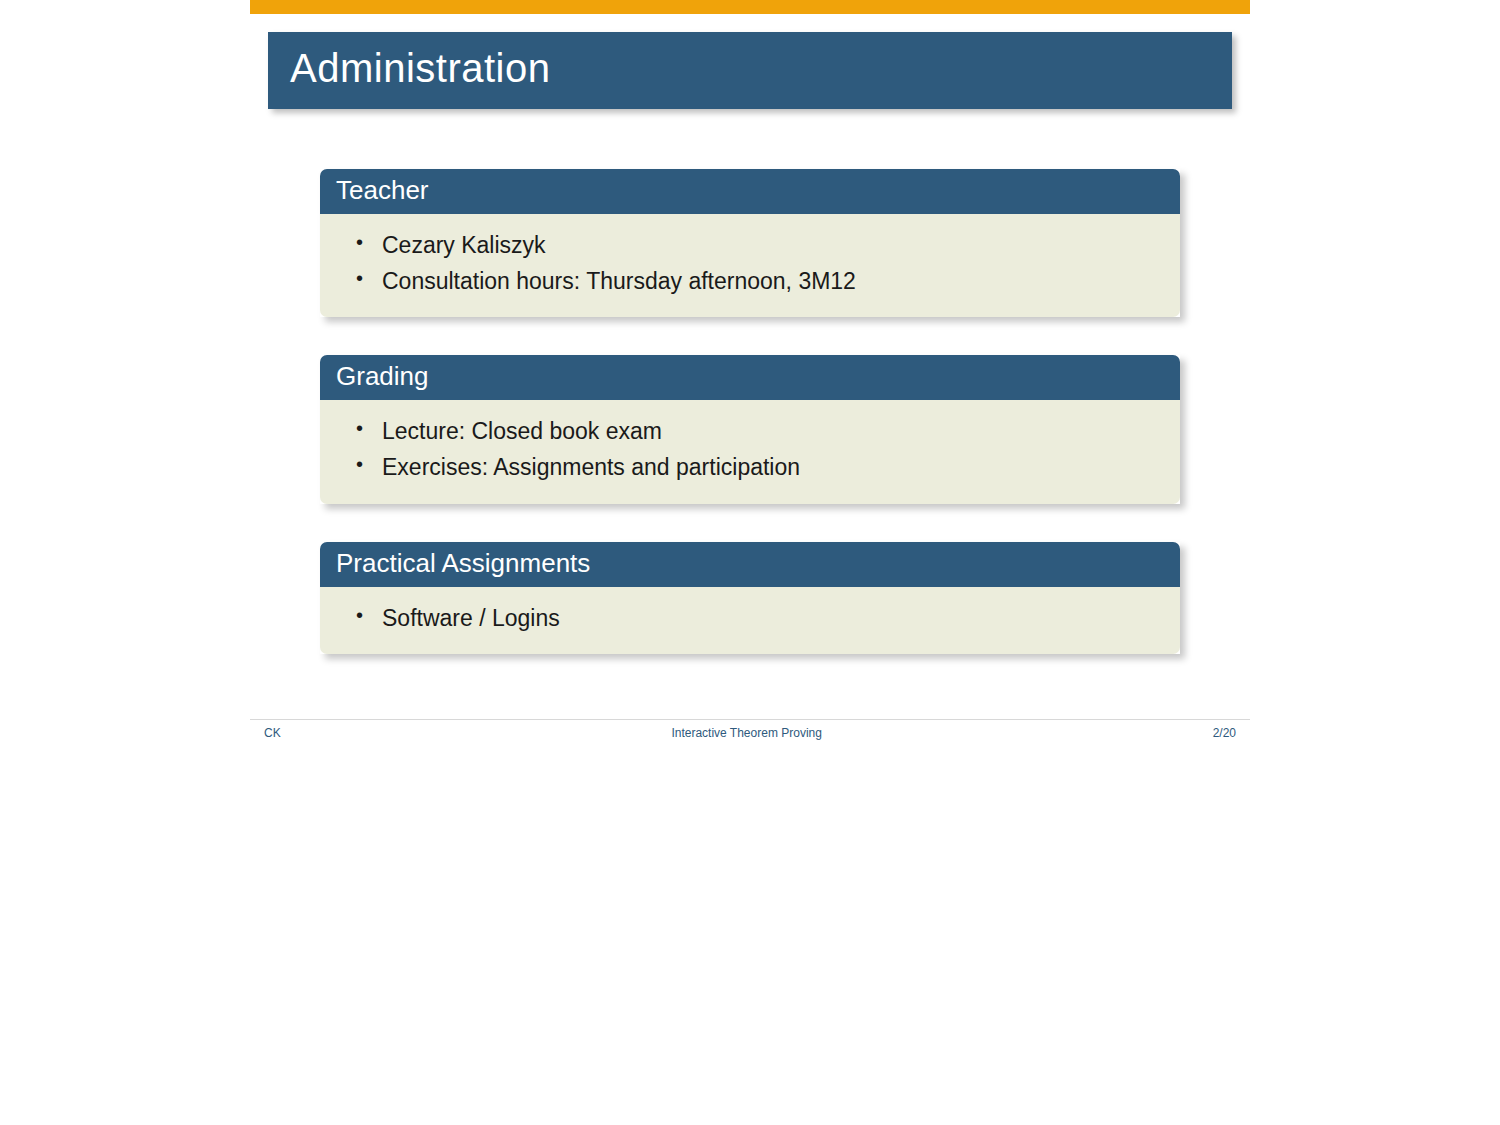Administration
Teacher
Cezary Kaliszyk
Consultation hours: Thursday afternoon, 3M12
Grading
Lecture: Closed book exam
Exercises: Assignments and participation
Practical Assignments
Software / Logins
CK
Interactive Theorem Proving
2/20